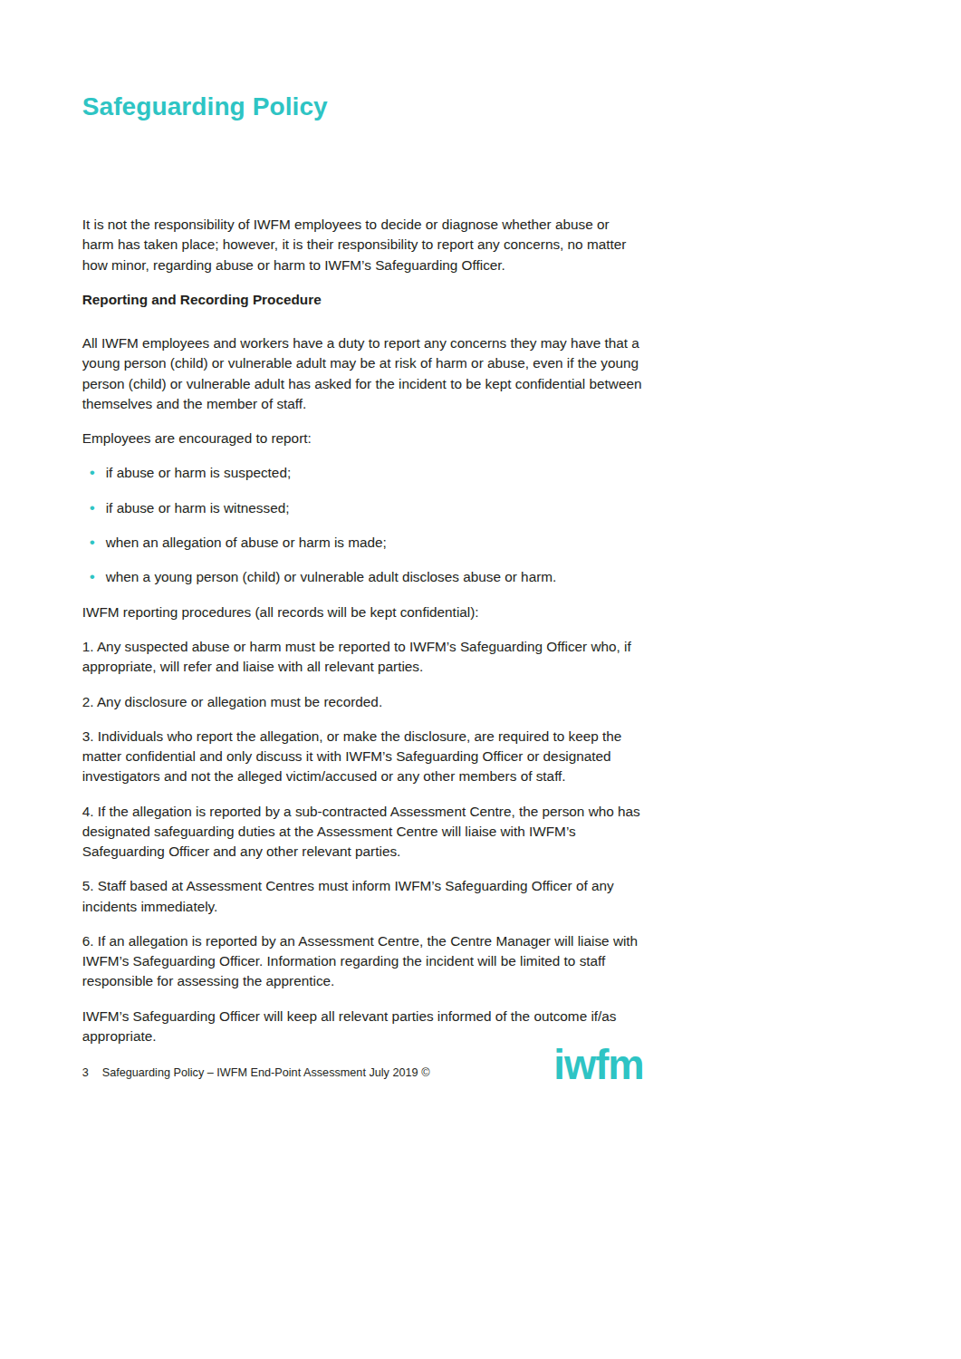Safeguarding Policy
It is not the responsibility of IWFM employees to decide or diagnose whether abuse or harm has taken place; however, it is their responsibility to report any concerns, no matter how minor, regarding abuse or harm to IWFM’s Safeguarding Officer.
Reporting and Recording Procedure
All IWFM employees and workers have a duty to report any concerns they may have that a young person (child) or vulnerable adult may be at risk of harm or abuse, even if the young person (child) or vulnerable adult has asked for the incident to be kept confidential between themselves and the member of staff.
Employees are encouraged to report:
if abuse or harm is suspected;
if abuse or harm is witnessed;
when an allegation of abuse or harm is made;
when a young person (child) or vulnerable adult discloses abuse or harm.
IWFM reporting procedures (all records will be kept confidential):
1. Any suspected abuse or harm must be reported to IWFM’s Safeguarding Officer who, if appropriate, will refer and liaise with all relevant parties.
2. Any disclosure or allegation must be recorded.
3. Individuals who report the allegation, or make the disclosure, are required to keep the matter confidential and only discuss it with IWFM’s Safeguarding Officer or designated investigators and not the alleged victim/accused or any other members of staff.
4. If the allegation is reported by a sub-contracted Assessment Centre, the person who has designated safeguarding duties at the Assessment Centre will liaise with IWFM’s Safeguarding Officer and any other relevant parties.
5. Staff based at Assessment Centres must inform IWFM’s Safeguarding Officer of any incidents immediately.
6. If an allegation is reported by an Assessment Centre, the Centre Manager will liaise with IWFM’s Safeguarding Officer. Information regarding the incident will be limited to staff responsible for assessing the apprentice.
IWFM’s Safeguarding Officer will keep all relevant parties informed of the outcome if/as appropriate.
3 Safeguarding Policy – IWFM End-Point Assessment July 2019 ©
iwfm